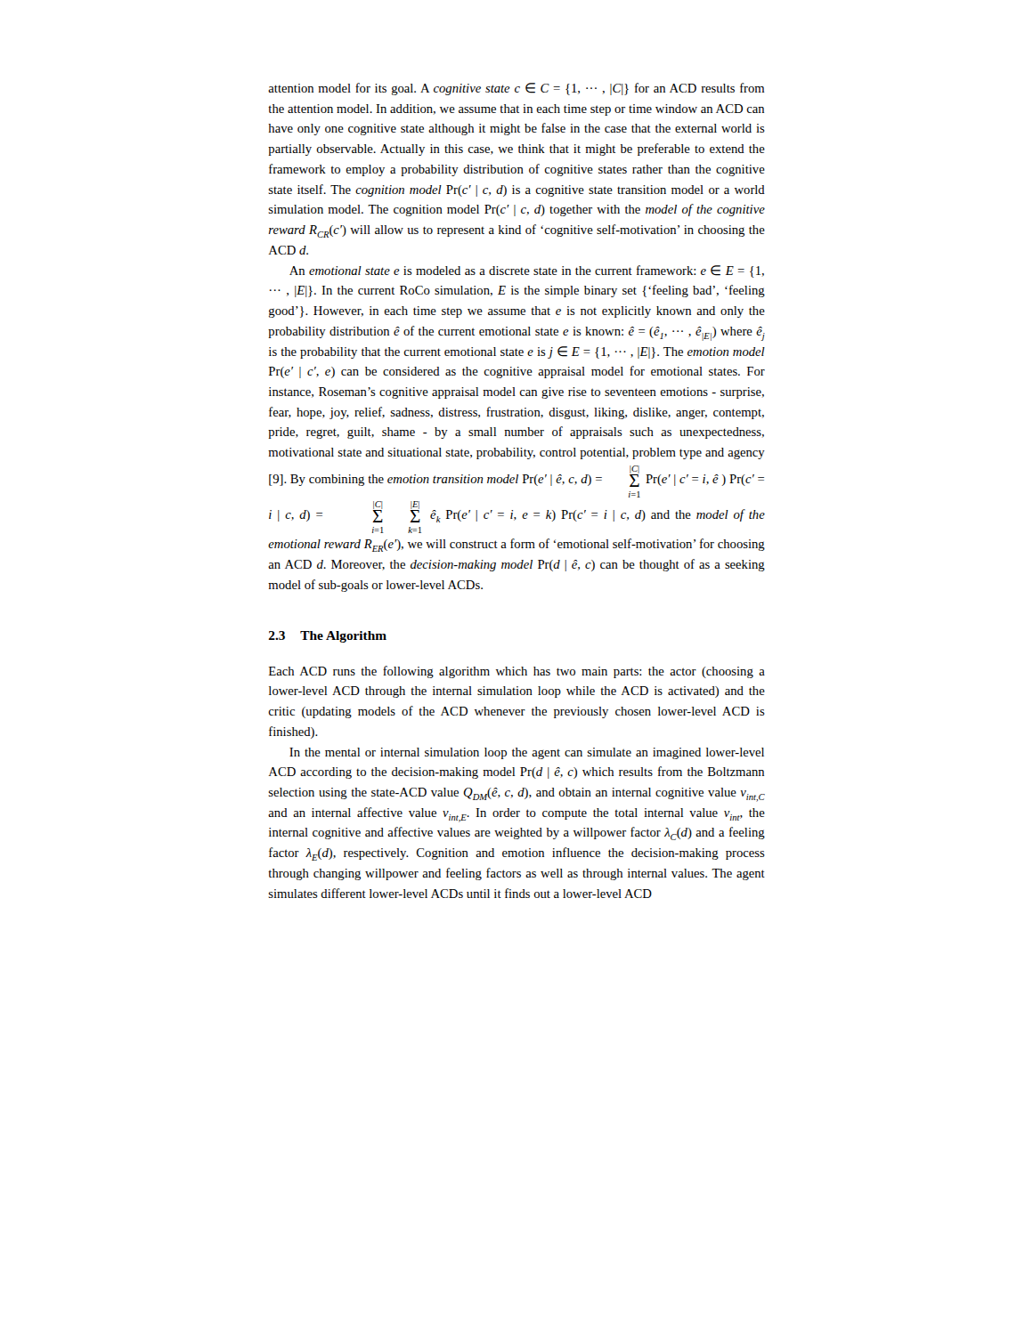attention model for its goal. A cognitive state c ∈ C = {1, ··· , |C|} for an ACD results from the attention model. In addition, we assume that in each time step or time window an ACD can have only one cognitive state although it might be false in the case that the external world is partially observable. Actually in this case, we think that it might be preferable to extend the framework to employ a probability distribution of cognitive states rather than the cognitive state itself. The cognition model Pr(c′ | c, d) is a cognitive state transition model or a world simulation model. The cognition model Pr(c′ | c, d) together with the model of the cognitive reward RCR(c′) will allow us to represent a kind of ‘cognitive self-motivation’ in choosing the ACD d.
An emotional state e is modeled as a discrete state in the current framework: e ∈ E = {1, ··· , |E|}. In the current RoCo simulation, E is the simple binary set {‘feeling bad’, ‘feeling good’}. However, in each time step we assume that e is not explicitly known and only the probability distribution ê of the current emotional state e is known: ê = (ê1, ··· , ê|E|) where êj is the probability that the current emotional state e is j ∈ E = {1, ··· , |E|}. The emotion model Pr(e′ | c′, e) can be considered as the cognitive appraisal model for emotional states. For instance, Roseman’s cognitive appraisal model can give rise to seventeen emotions - surprise, fear, hope, joy, relief, sadness, distress, frustration, disgust, liking, dislike, anger, contempt, pride, regret, guilt, shame - by a small number of appraisals such as unexpectedness, motivational state and situational state, probability, control potential, problem type and agency [9]. By combining the emotion transition model Pr(e′ | ê, c, d) = |C|Σi=1 Pr(e′ | c′ = i, ê ) Pr(c′ = i | c, d) = |C|Σi=1|E|Σk=1 êk Pr(e′ | c′ = i, e = k) Pr(c′ = i | c, d) and the model of the emotional reward RER(e′), we will construct a form of ‘emotional self-motivation’ for choosing an ACD d. Moreover, the decision-making model Pr(d | ê, c) can be thought of as a seeking model of sub-goals or lower-level ACDs.
2.3 The Algorithm
Each ACD runs the following algorithm which has two main parts: the actor (choosing a lower-level ACD through the internal simulation loop while the ACD is activated) and the critic (updating models of the ACD whenever the previously chosen lower-level ACD is finished).
In the mental or internal simulation loop the agent can simulate an imagined lower-level ACD according to the decision-making model Pr(d | ê, c) which results from the Boltzmann selection using the state-ACD value QDM(ê, c, d), and obtain an internal cognitive value vint,C and an internal affective value vint,E. In order to compute the total internal value vint, the internal cognitive and affective values are weighted by a willpower factor λC(d) and a feeling factor λE(d), respectively. Cognition and emotion influence the decision-making process through changing willpower and feeling factors as well as through internal values. The agent simulates different lower-level ACDs until it finds out a lower-level ACD